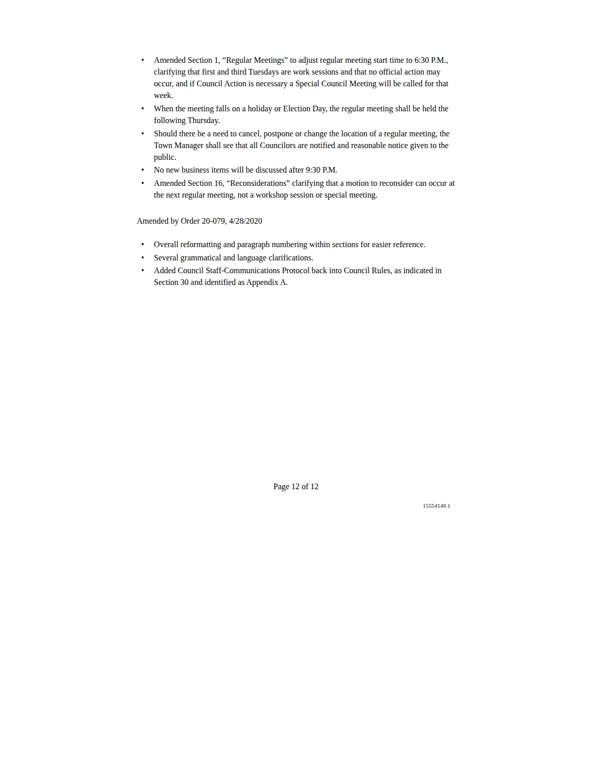Amended Section 1, “Regular Meetings” to adjust regular meeting start time to 6:30 P.M., clarifying that first and third Tuesdays are work sessions and that no official action may occur, and if Council Action is necessary a Special Council Meeting will be called for that week.
When the meeting falls on a holiday or Election Day, the regular meeting shall be held the following Thursday.
Should there be a need to cancel, postpone or change the location of a regular meeting, the Town Manager shall see that all Councilors are notified and reasonable notice given to the public.
No new business items will be discussed after 9:30 P.M.
Amended Section 16, “Reconsiderations” clarifying that a motion to reconsider can occur at the next regular meeting, not a workshop session or special meeting.
Amended by Order 20-079, 4/28/2020
Overall reformatting and paragraph numbering within sections for easier reference.
Several grammatical and language clarifications.
Added Council Staff-Communications Protocol back into Council Rules, as indicated in Section 30 and identified as Appendix A.
Page 12 of 12
15554140.1